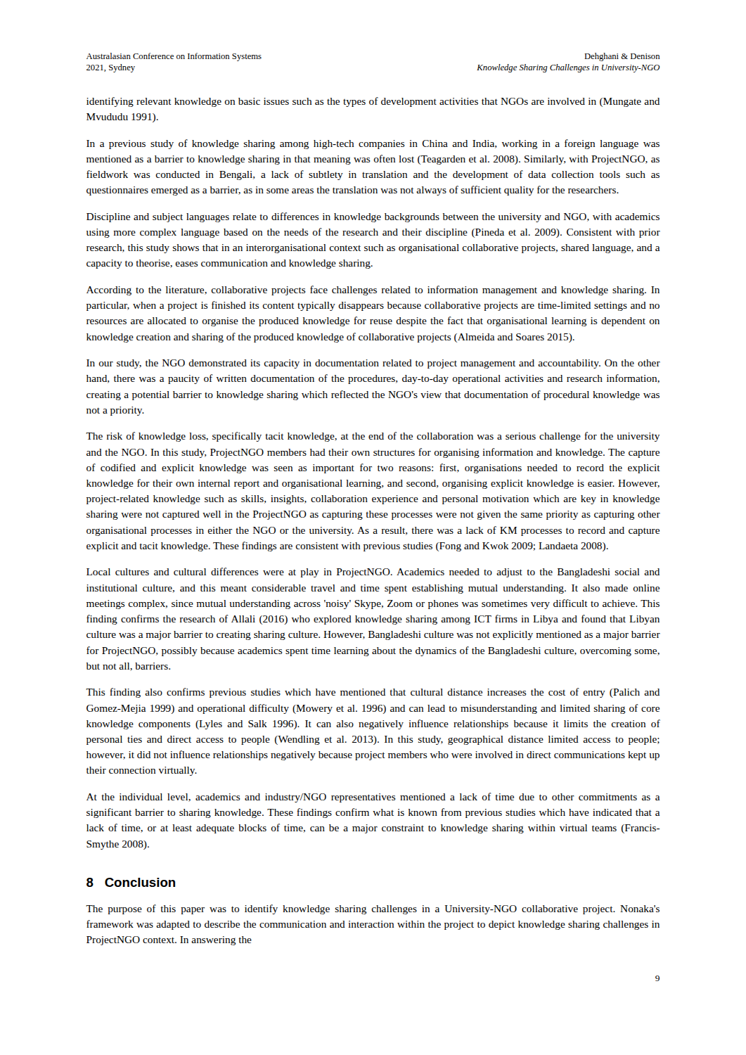Australasian Conference on Information Systems
2021, Sydney
Dehghani & Denison
Knowledge Sharing Challenges in University-NGO
identifying relevant knowledge on basic issues such as the types of development activities that NGOs are involved in (Mungate and Mvududu 1991).
In a previous study of knowledge sharing among high-tech companies in China and India, working in a foreign language was mentioned as a barrier to knowledge sharing in that meaning was often lost (Teagarden et al. 2008). Similarly, with ProjectNGO, as fieldwork was conducted in Bengali, a lack of subtlety in translation and the development of data collection tools such as questionnaires emerged as a barrier, as in some areas the translation was not always of sufficient quality for the researchers.
Discipline and subject languages relate to differences in knowledge backgrounds between the university and NGO, with academics using more complex language based on the needs of the research and their discipline (Pineda et al. 2009). Consistent with prior research, this study shows that in an interorganisational context such as organisational collaborative projects, shared language, and a capacity to theorise, eases communication and knowledge sharing.
According to the literature, collaborative projects face challenges related to information management and knowledge sharing. In particular, when a project is finished its content typically disappears because collaborative projects are time-limited settings and no resources are allocated to organise the produced knowledge for reuse despite the fact that organisational learning is dependent on knowledge creation and sharing of the produced knowledge of collaborative projects (Almeida and Soares 2015).
In our study, the NGO demonstrated its capacity in documentation related to project management and accountability. On the other hand, there was a paucity of written documentation of the procedures, day-to-day operational activities and research information, creating a potential barrier to knowledge sharing which reflected the NGO's view that documentation of procedural knowledge was not a priority.
The risk of knowledge loss, specifically tacit knowledge, at the end of the collaboration was a serious challenge for the university and the NGO. In this study, ProjectNGO members had their own structures for organising information and knowledge. The capture of codified and explicit knowledge was seen as important for two reasons: first, organisations needed to record the explicit knowledge for their own internal report and organisational learning, and second, organising explicit knowledge is easier. However, project-related knowledge such as skills, insights, collaboration experience and personal motivation which are key in knowledge sharing were not captured well in the ProjectNGO as capturing these processes were not given the same priority as capturing other organisational processes in either the NGO or the university. As a result, there was a lack of KM processes to record and capture explicit and tacit knowledge. These findings are consistent with previous studies (Fong and Kwok 2009; Landaeta 2008).
Local cultures and cultural differences were at play in ProjectNGO. Academics needed to adjust to the Bangladeshi social and institutional culture, and this meant considerable travel and time spent establishing mutual understanding. It also made online meetings complex, since mutual understanding across 'noisy' Skype, Zoom or phones was sometimes very difficult to achieve. This finding confirms the research of Allali (2016) who explored knowledge sharing among ICT firms in Libya and found that Libyan culture was a major barrier to creating sharing culture. However, Bangladeshi culture was not explicitly mentioned as a major barrier for ProjectNGO, possibly because academics spent time learning about the dynamics of the Bangladeshi culture, overcoming some, but not all, barriers.
This finding also confirms previous studies which have mentioned that cultural distance increases the cost of entry (Palich and Gomez-Mejia 1999) and operational difficulty (Mowery et al. 1996) and can lead to misunderstanding and limited sharing of core knowledge components (Lyles and Salk 1996). It can also negatively influence relationships because it limits the creation of personal ties and direct access to people (Wendling et al. 2013). In this study, geographical distance limited access to people; however, it did not influence relationships negatively because project members who were involved in direct communications kept up their connection virtually.
At the individual level, academics and industry/NGO representatives mentioned a lack of time due to other commitments as a significant barrier to sharing knowledge. These findings confirm what is known from previous studies which have indicated that a lack of time, or at least adequate blocks of time, can be a major constraint to knowledge sharing within virtual teams (Francis-Smythe 2008).
8 Conclusion
The purpose of this paper was to identify knowledge sharing challenges in a University-NGO collaborative project. Nonaka's framework was adapted to describe the communication and interaction within the project to depict knowledge sharing challenges in ProjectNGO context. In answering the
9